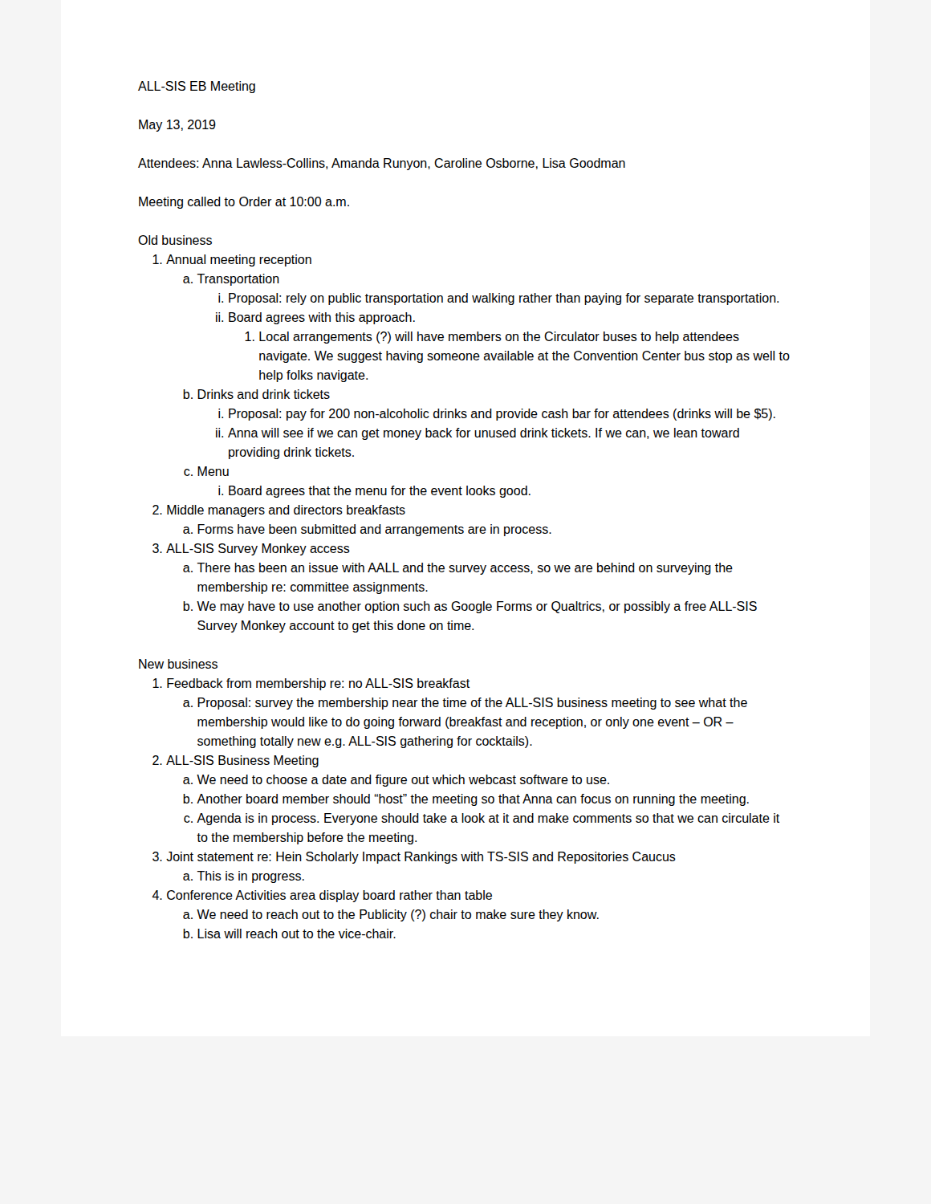ALL-SIS EB Meeting
May 13, 2019
Attendees: Anna Lawless-Collins, Amanda Runyon, Caroline Osborne, Lisa Goodman
Meeting called to Order at 10:00 a.m.
Old business
Annual meeting reception
Transportation
Proposal: rely on public transportation and walking rather than paying for separate transportation.
Board agrees with this approach.
Local arrangements (?) will have members on the Circulator buses to help attendees navigate. We suggest having someone available at the Convention Center bus stop as well to help folks navigate.
Drinks and drink tickets
Proposal: pay for 200 non-alcoholic drinks and provide cash bar for attendees (drinks will be $5).
Anna will see if we can get money back for unused drink tickets. If we can, we lean toward providing drink tickets.
Menu
Board agrees that the menu for the event looks good.
Middle managers and directors breakfasts
Forms have been submitted and arrangements are in process.
ALL-SIS Survey Monkey access
There has been an issue with AALL and the survey access, so we are behind on surveying the membership re: committee assignments.
We may have to use another option such as Google Forms or Qualtrics, or possibly a free ALL-SIS Survey Monkey account to get this done on time.
New business
Feedback from membership re: no ALL-SIS breakfast
Proposal: survey the membership near the time of the ALL-SIS business meeting to see what the membership would like to do going forward (breakfast and reception, or only one event – OR – something totally new e.g. ALL-SIS gathering for cocktails).
ALL-SIS Business Meeting
We need to choose a date and figure out which webcast software to use.
Another board member should “host” the meeting so that Anna can focus on running the meeting.
Agenda is in process. Everyone should take a look at it and make comments so that we can circulate it to the membership before the meeting.
Joint statement re: Hein Scholarly Impact Rankings with TS-SIS and Repositories Caucus
This is in progress.
Conference Activities area display board rather than table
We need to reach out to the Publicity (?) chair to make sure they know.
Lisa will reach out to the vice-chair.